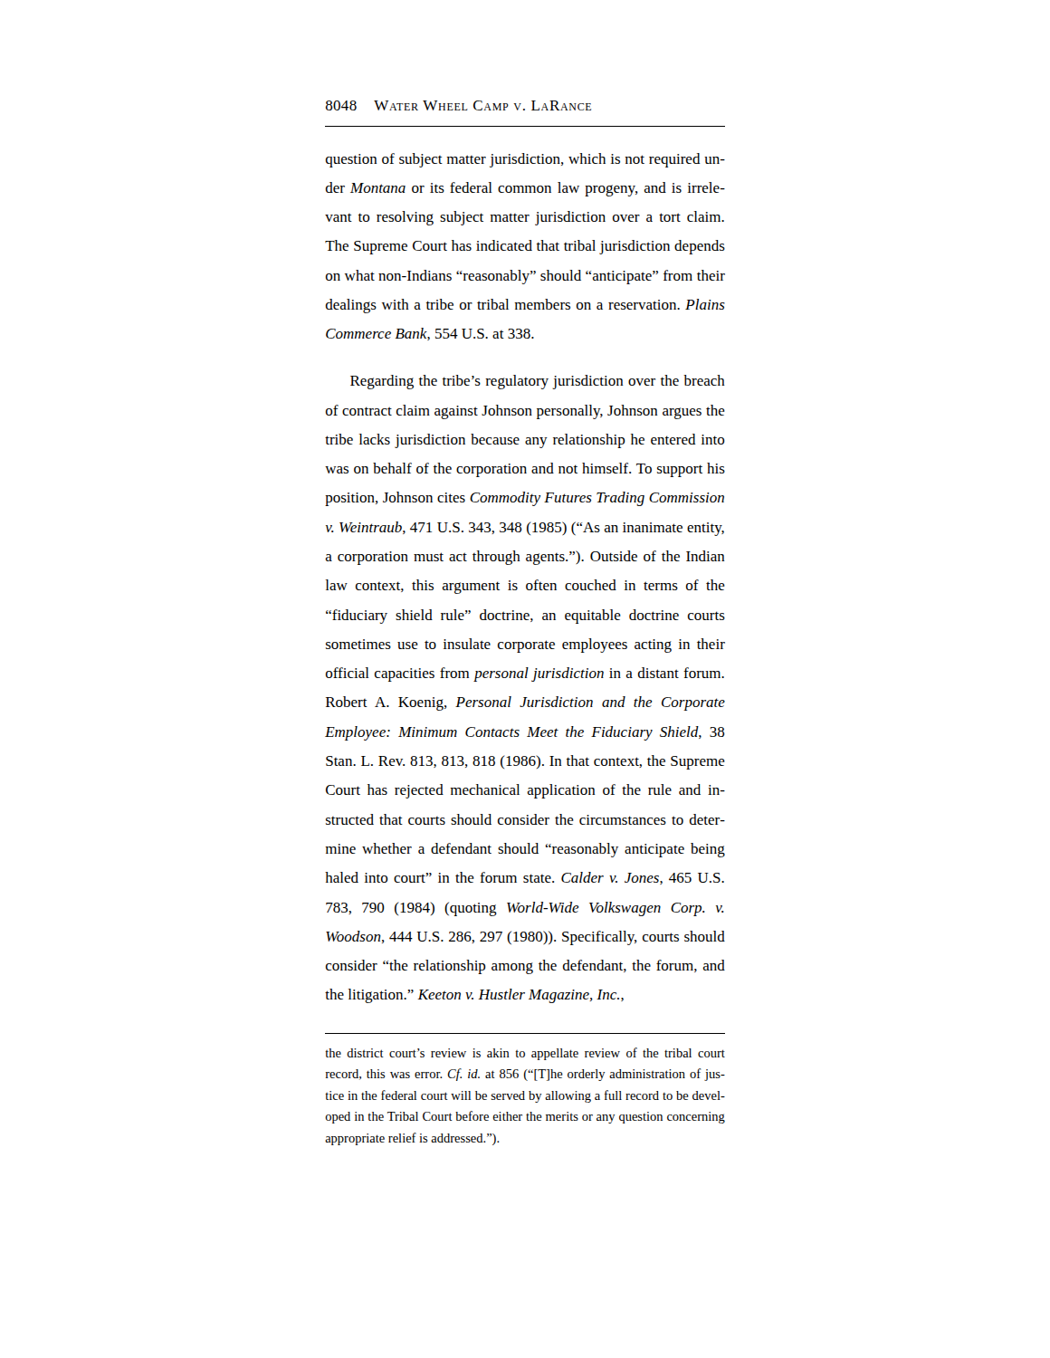8048 Water Wheel Camp v. LaRance
question of subject matter jurisdiction, which is not required under Montana or its federal common law progeny, and is irrelevant to resolving subject matter jurisdiction over a tort claim. The Supreme Court has indicated that tribal jurisdiction depends on what non-Indians “reasonably” should “anticipate” from their dealings with a tribe or tribal members on a reservation. Plains Commerce Bank, 554 U.S. at 338.
Regarding the tribe’s regulatory jurisdiction over the breach of contract claim against Johnson personally, Johnson argues the tribe lacks jurisdiction because any relationship he entered into was on behalf of the corporation and not himself. To support his position, Johnson cites Commodity Futures Trading Commission v. Weintraub, 471 U.S. 343, 348 (1985) (“As an inanimate entity, a corporation must act through agents.”). Outside of the Indian law context, this argument is often couched in terms of the “fiduciary shield rule” doctrine, an equitable doctrine courts sometimes use to insulate corporate employees acting in their official capacities from personal jurisdiction in a distant forum. Robert A. Koenig, Personal Jurisdiction and the Corporate Employee: Minimum Contacts Meet the Fiduciary Shield, 38 Stan. L. Rev. 813, 813, 818 (1986). In that context, the Supreme Court has rejected mechanical application of the rule and instructed that courts should consider the circumstances to determine whether a defendant should “reasonably anticipate being haled into court” in the forum state. Calder v. Jones, 465 U.S. 783, 790 (1984) (quoting World-Wide Volkswagen Corp. v. Woodson, 444 U.S. 286, 297 (1980)). Specifically, courts should consider “the relationship among the defendant, the forum, and the litigation.” Keeton v. Hustler Magazine, Inc.,
the district court’s review is akin to appellate review of the tribal court record, this was error. Cf. id. at 856 (“[T]he orderly administration of justice in the federal court will be served by allowing a full record to be developed in the Tribal Court before either the merits or any question concerning appropriate relief is addressed.”).